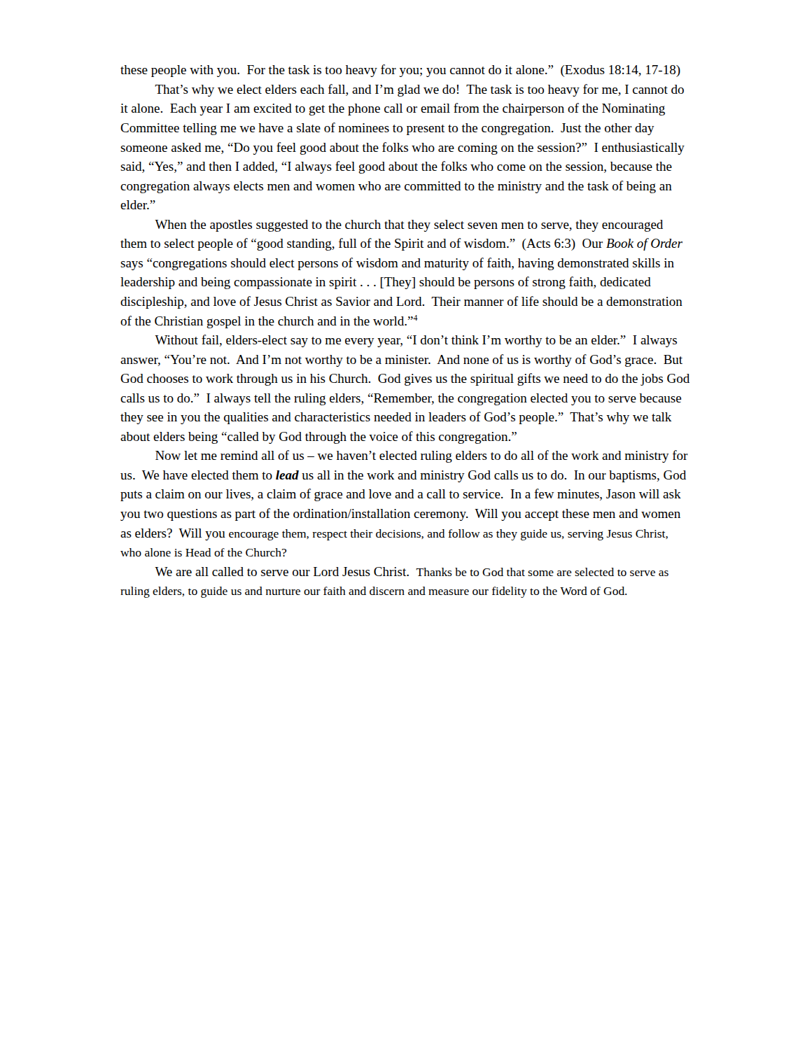these people with you. For the task is too heavy for you; you cannot do it alone.” (Exodus 18:14, 17-18)
That’s why we elect elders each fall, and I’m glad we do! The task is too heavy for me, I cannot do it alone. Each year I am excited to get the phone call or email from the chairperson of the Nominating Committee telling me we have a slate of nominees to present to the congregation. Just the other day someone asked me, “Do you feel good about the folks who are coming on the session?” I enthusiastically said, “Yes,” and then I added, “I always feel good about the folks who come on the session, because the congregation always elects men and women who are committed to the ministry and the task of being an elder.”
When the apostles suggested to the church that they select seven men to serve, they encouraged them to select people of “good standing, full of the Spirit and of wisdom.” (Acts 6:3) Our Book of Order says “congregations should elect persons of wisdom and maturity of faith, having demonstrated skills in leadership and being compassionate in spirit . . . [They] should be persons of strong faith, dedicated discipleship, and love of Jesus Christ as Savior and Lord. Their manner of life should be a demonstration of the Christian gospel in the church and in the world.”4
Without fail, elders-elect say to me every year, “I don’t think I’m worthy to be an elder.” I always answer, “You’re not. And I’m not worthy to be a minister. And none of us is worthy of God’s grace. But God chooses to work through us in his Church. God gives us the spiritual gifts we need to do the jobs God calls us to do.” I always tell the ruling elders, “Remember, the congregation elected you to serve because they see in you the qualities and characteristics needed in leaders of God’s people.” That’s why we talk about elders being “called by God through the voice of this congregation.”
Now let me remind all of us – we haven’t elected ruling elders to do all of the work and ministry for us. We have elected them to lead us all in the work and ministry God calls us to do. In our baptisms, God puts a claim on our lives, a claim of grace and love and a call to service. In a few minutes, Jason will ask you two questions as part of the ordination/installation ceremony. Will you accept these men and women as elders? Will you encourage them, respect their decisions, and follow as they guide us, serving Jesus Christ, who alone is Head of the Church?
We are all called to serve our Lord Jesus Christ. Thanks be to God that some are selected to serve as ruling elders, to guide us and nurture our faith and discern and measure our fidelity to the Word of God.